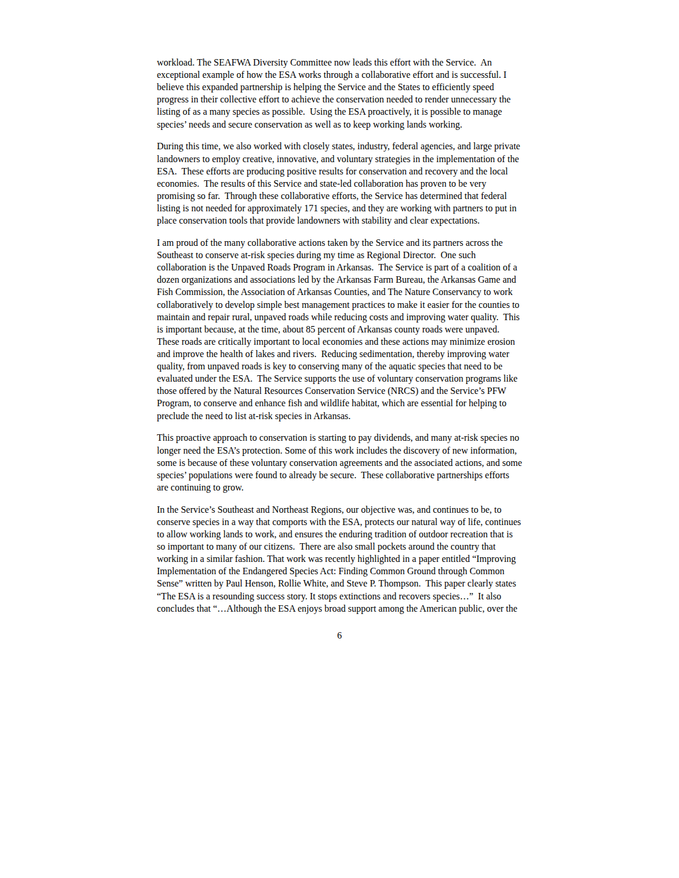workload. The SEAFWA Diversity Committee now leads this effort with the Service. An exceptional example of how the ESA works through a collaborative effort and is successful. I believe this expanded partnership is helping the Service and the States to efficiently speed progress in their collective effort to achieve the conservation needed to render unnecessary the listing of as a many species as possible. Using the ESA proactively, it is possible to manage species’ needs and secure conservation as well as to keep working lands working.
During this time, we also worked with closely states, industry, federal agencies, and large private landowners to employ creative, innovative, and voluntary strategies in the implementation of the ESA. These efforts are producing positive results for conservation and recovery and the local economies. The results of this Service and state-led collaboration has proven to be very promising so far. Through these collaborative efforts, the Service has determined that federal listing is not needed for approximately 171 species, and they are working with partners to put in place conservation tools that provide landowners with stability and clear expectations.
I am proud of the many collaborative actions taken by the Service and its partners across the Southeast to conserve at-risk species during my time as Regional Director. One such collaboration is the Unpaved Roads Program in Arkansas. The Service is part of a coalition of a dozen organizations and associations led by the Arkansas Farm Bureau, the Arkansas Game and Fish Commission, the Association of Arkansas Counties, and The Nature Conservancy to work collaboratively to develop simple best management practices to make it easier for the counties to maintain and repair rural, unpaved roads while reducing costs and improving water quality. This is important because, at the time, about 85 percent of Arkansas county roads were unpaved. These roads are critically important to local economies and these actions may minimize erosion and improve the health of lakes and rivers. Reducing sedimentation, thereby improving water quality, from unpaved roads is key to conserving many of the aquatic species that need to be evaluated under the ESA. The Service supports the use of voluntary conservation programs like those offered by the Natural Resources Conservation Service (NRCS) and the Service’s PFW Program, to conserve and enhance fish and wildlife habitat, which are essential for helping to preclude the need to list at-risk species in Arkansas.
This proactive approach to conservation is starting to pay dividends, and many at-risk species no longer need the ESA’s protection. Some of this work includes the discovery of new information, some is because of these voluntary conservation agreements and the associated actions, and some species’ populations were found to already be secure. These collaborative partnerships efforts are continuing to grow.
In the Service’s Southeast and Northeast Regions, our objective was, and continues to be, to conserve species in a way that comports with the ESA, protects our natural way of life, continues to allow working lands to work, and ensures the enduring tradition of outdoor recreation that is so important to many of our citizens. There are also small pockets around the country that working in a similar fashion. That work was recently highlighted in a paper entitled “Improving Implementation of the Endangered Species Act: Finding Common Ground through Common Sense” written by Paul Henson, Rollie White, and Steve P. Thompson. This paper clearly states “The ESA is a resounding success story. It stops extinctions and recovers species…” It also concludes that “…Although the ESA enjoys broad support among the American public, over the
6